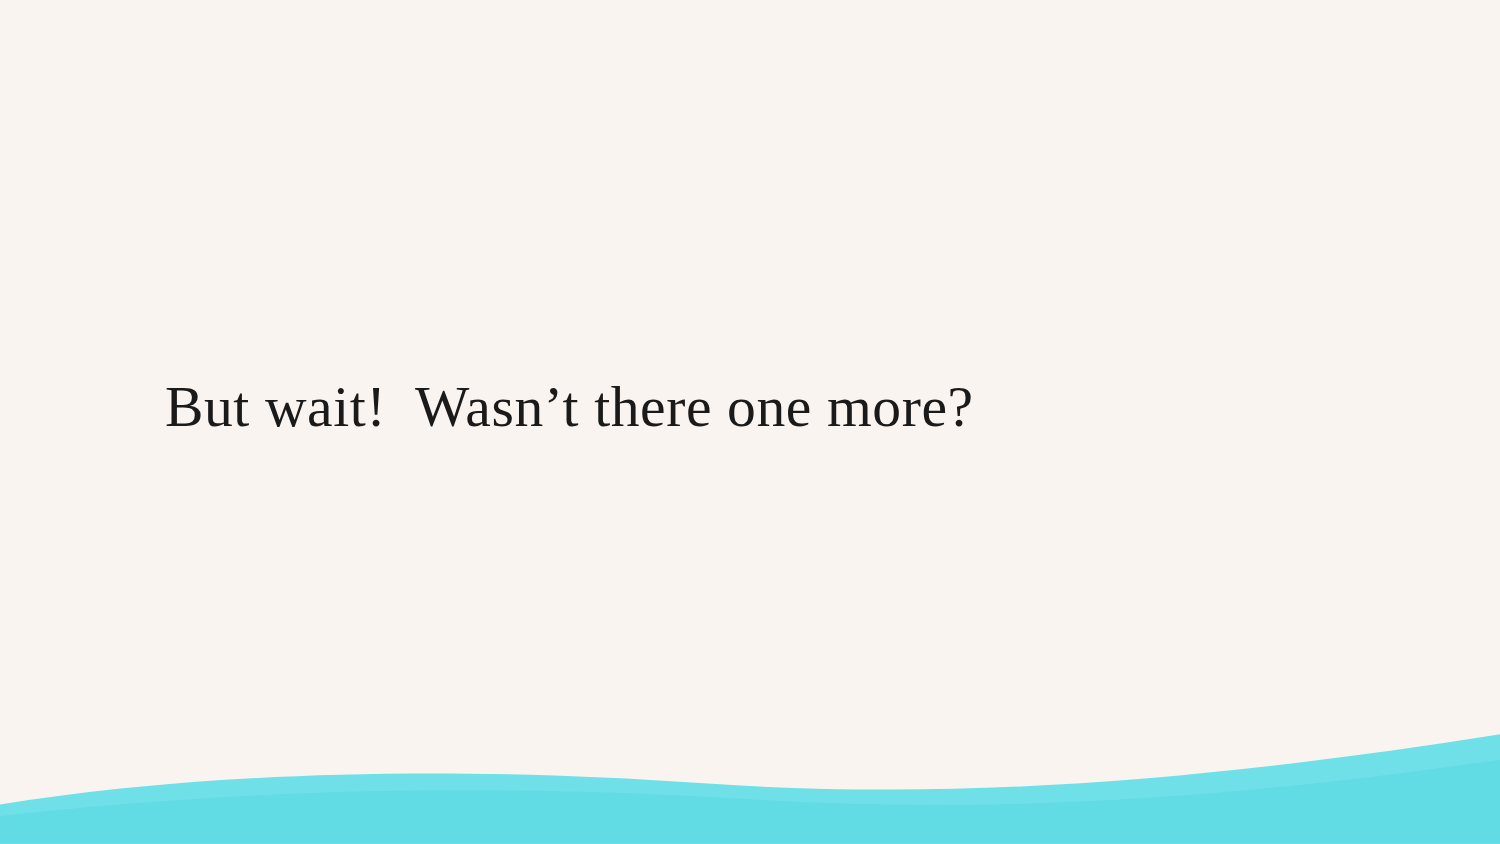But wait! Wasn’t there one more?